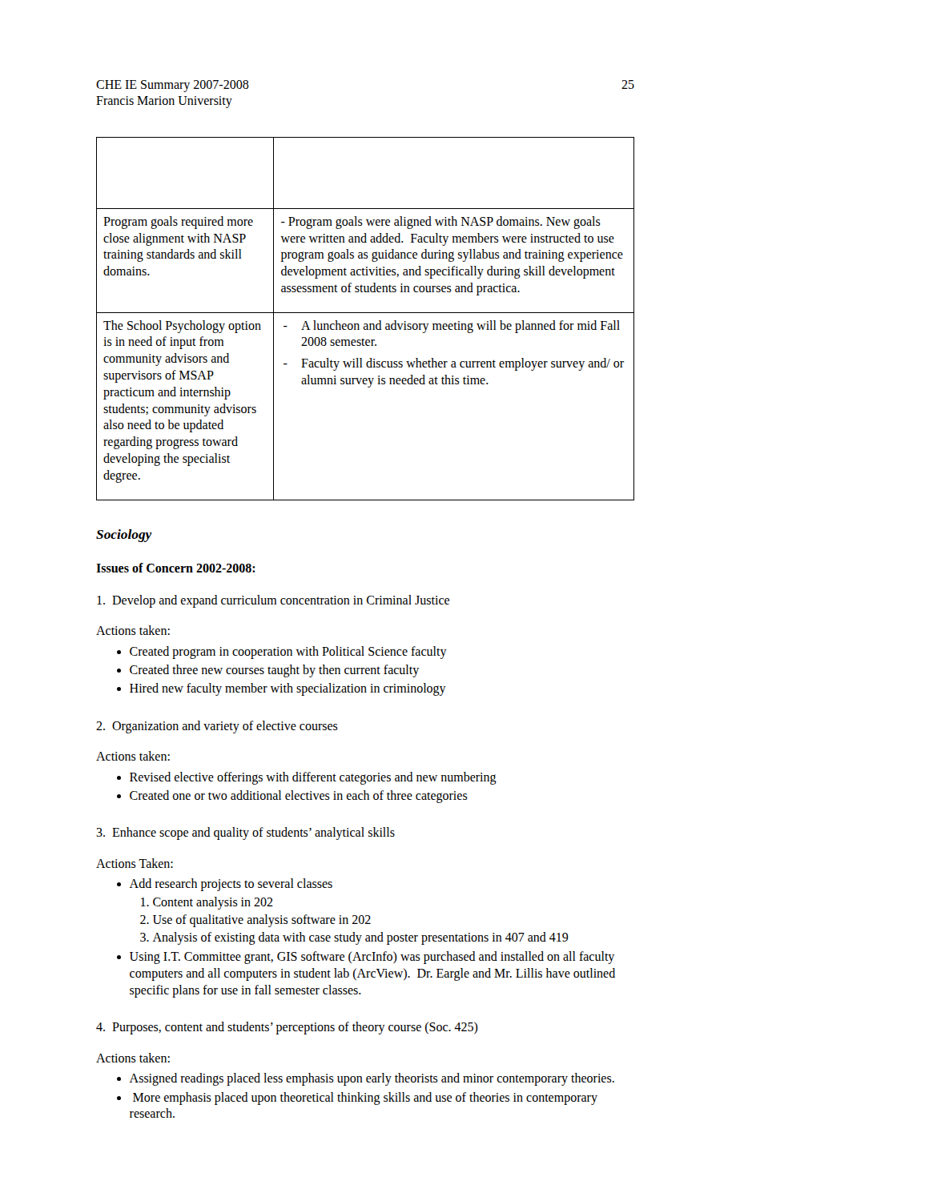CHE IE Summary 2007-2008
Francis Marion University
25
| Program goals required more close alignment with NASP training standards and skill domains. | - Program goals were aligned with NASP domains. New goals were written and added. Faculty members were instructed to use program goals as guidance during syllabus and training experience development activities, and specifically during skill development assessment of students in courses and practica. |
| The School Psychology option is in need of input from community advisors and supervisors of MSAP practicum and internship students; community advisors also need to be updated regarding progress toward developing the specialist degree. | A luncheon and advisory meeting will be planned for mid Fall 2008 semester. Faculty will discuss whether a current employer survey and/ or alumni survey is needed at this time. |
Sociology
Issues of Concern 2002-2008:
1. Develop and expand curriculum concentration in Criminal Justice
Actions taken:
Created program in cooperation with Political Science faculty
Created three new courses taught by then current faculty
Hired new faculty member with specialization in criminology
2. Organization and variety of elective courses
Actions taken:
Revised elective offerings with different categories and new numbering
Created one or two additional electives in each of three categories
3. Enhance scope and quality of students’ analytical skills
Actions Taken:
Add research projects to several classes
Content analysis in 202
Use of qualitative analysis software in 202
Analysis of existing data with case study and poster presentations in 407 and 419
Using I.T. Committee grant, GIS software (ArcInfo) was purchased and installed on all faculty computers and all computers in student lab (ArcView). Dr. Eargle and Mr. Lillis have outlined specific plans for use in fall semester classes.
4. Purposes, content and students’ perceptions of theory course (Soc. 425)
Actions taken:
Assigned readings placed less emphasis upon early theorists and minor contemporary theories.
More emphasis placed upon theoretical thinking skills and use of theories in contemporary research.